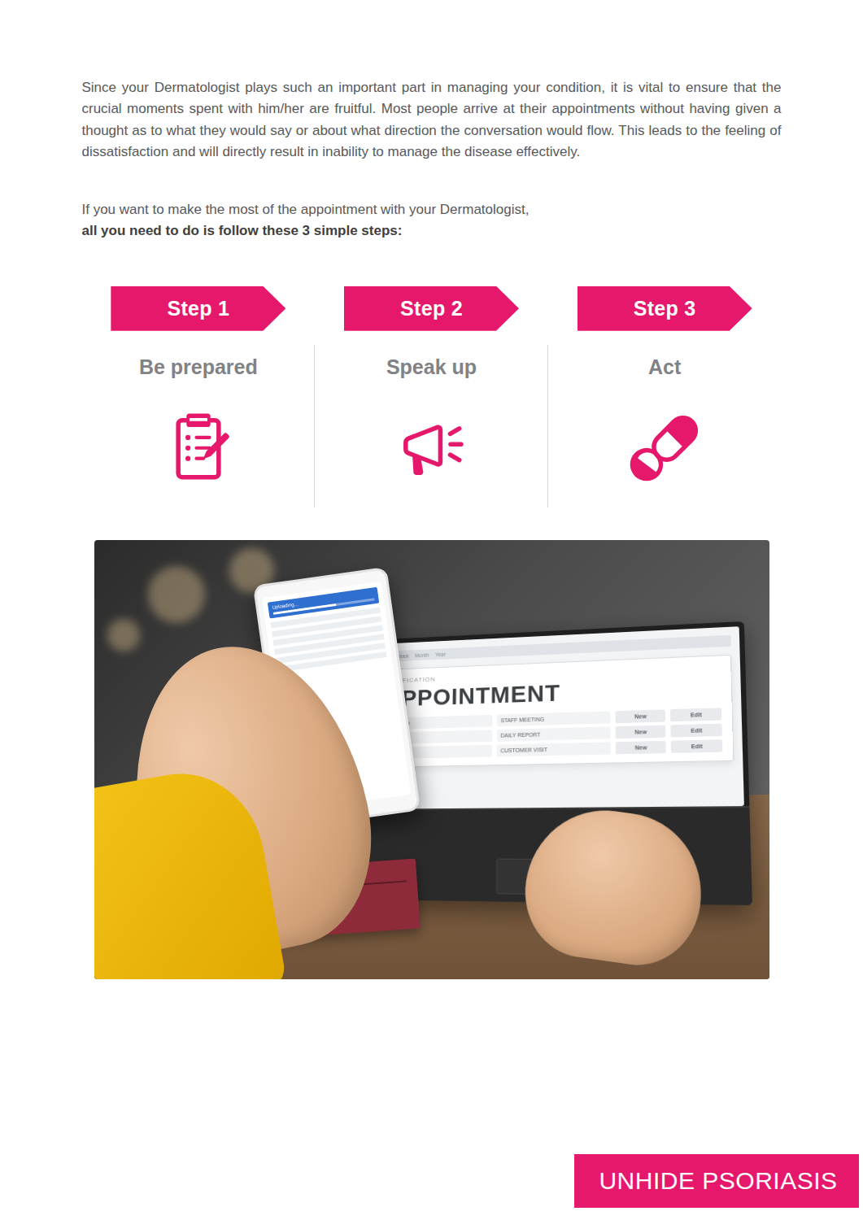Since your Dermatologist plays such an important part in managing your condition, it is vital to ensure that the crucial moments spent with him/her are fruitful. Most people arrive at their appointments without having given a thought as to what they would say or about what direction the conversation would flow. This leads to the feeling of dissatisfaction and will directly result in inability to manage the disease effectively.
If you want to make the most of the appointment with your Dermatologist,
all you need to do is follow these 3 simple steps:
Step 1
Be prepared
Step 2
Speak up
Step 3
Act
Day Week Month Year
Notification
APPOINTMENT
09.00 am STAFF MEETING New Edit 10.30 am DAILY REPORT New Edit 02.45 pm CUSTOMER VISIT New Edit
Uploading…
UNHIDE PSORIASIS